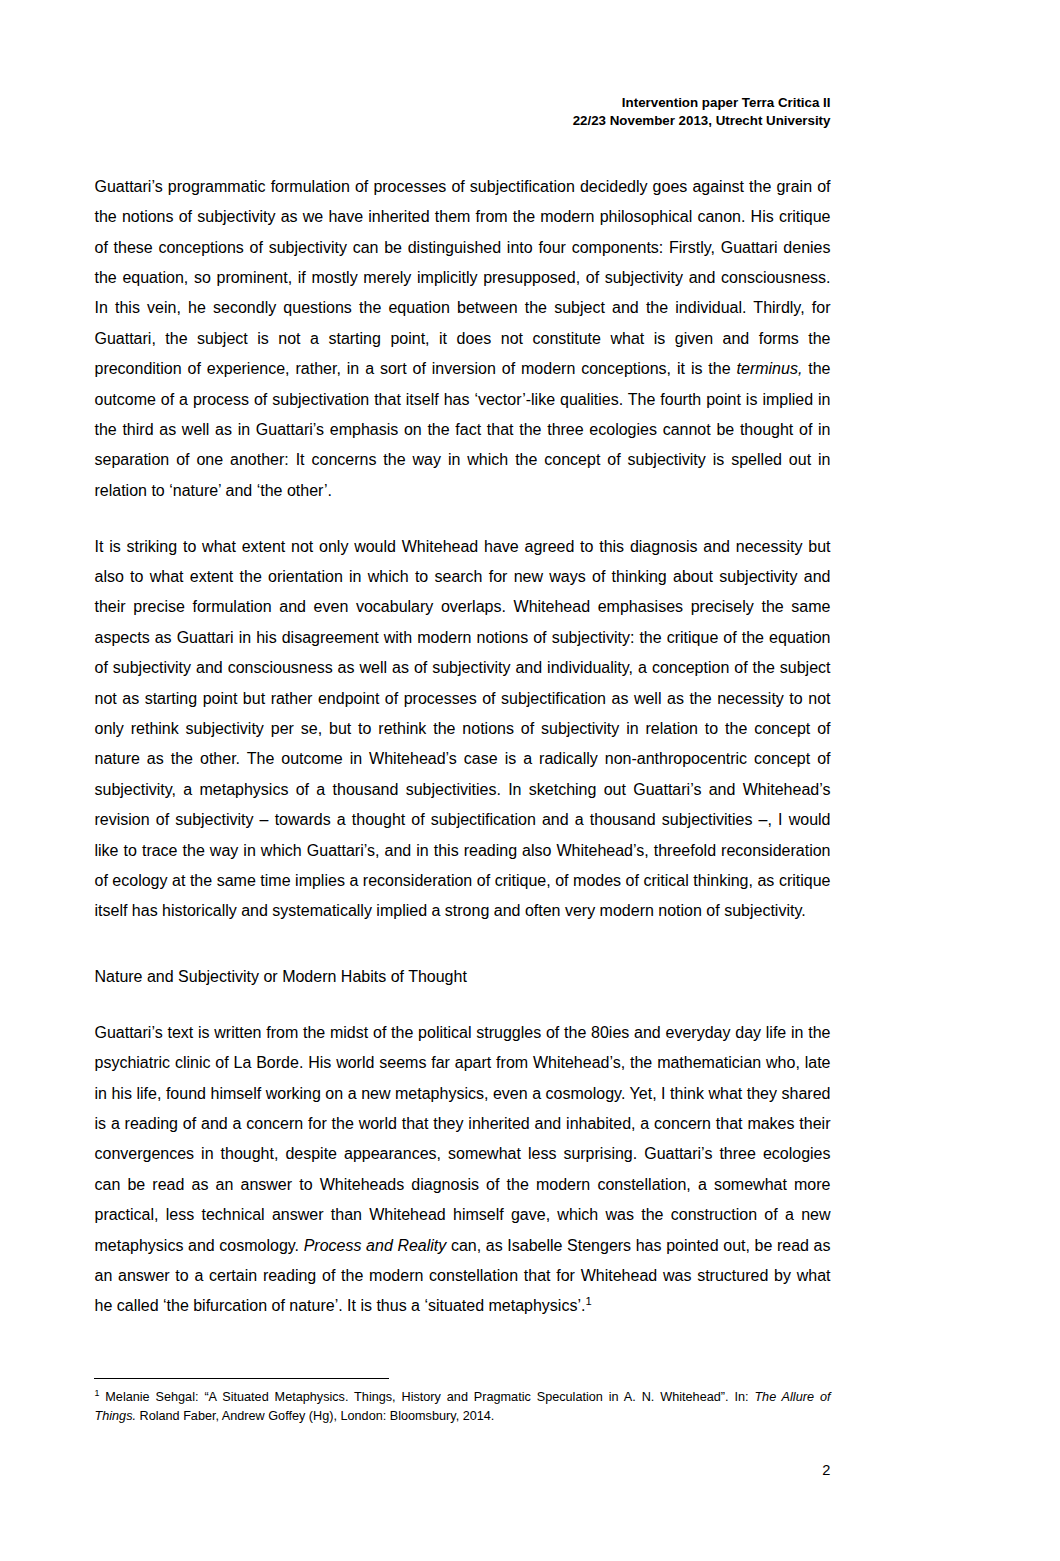Intervention paper Terra Critica II
22/23 November 2013, Utrecht University
Guattari’s programmatic formulation of processes of subjectification decidedly goes against the grain of the notions of subjectivity as we have inherited them from the modern philosophical canon. His critique of these conceptions of subjectivity can be distinguished into four components: Firstly, Guattari denies the equation, so prominent, if mostly merely implicitly presupposed, of subjectivity and consciousness. In this vein, he secondly questions the equation between the subject and the individual. Thirdly, for Guattari, the subject is not a starting point, it does not constitute what is given and forms the precondition of experience, rather, in a sort of inversion of modern conceptions, it is the terminus, the outcome of a process of subjectivation that itself has ‘vector’-like qualities. The fourth point is implied in the third as well as in Guattari’s emphasis on the fact that the three ecologies cannot be thought of in separation of one another: It concerns the way in which the concept of subjectivity is spelled out in relation to ‘nature’ and ‘the other’.
It is striking to what extent not only would Whitehead have agreed to this diagnosis and necessity but also to what extent the orientation in which to search for new ways of thinking about subjectivity and their precise formulation and even vocabulary overlaps. Whitehead emphasises precisely the same aspects as Guattari in his disagreement with modern notions of subjectivity: the critique of the equation of subjectivity and consciousness as well as of subjectivity and individuality, a conception of the subject not as starting point but rather endpoint of processes of subjectification as well as the necessity to not only rethink subjectivity per se, but to rethink the notions of subjectivity in relation to the concept of nature as the other. The outcome in Whitehead’s case is a radically non-anthropocentric concept of subjectivity, a metaphysics of a thousand subjectivities. In sketching out Guattari’s and Whitehead’s revision of subjectivity – towards a thought of subjectification and a thousand subjectivities –, I would like to trace the way in which Guattari’s, and in this reading also Whitehead’s, threefold reconsideration of ecology at the same time implies a reconsideration of critique, of modes of critical thinking, as critique itself has historically and systematically implied a strong and often very modern notion of subjectivity.
Nature and Subjectivity or Modern Habits of Thought
Guattari’s text is written from the midst of the political struggles of the 80ies and everyday day life in the psychiatric clinic of La Borde. His world seems far apart from Whitehead’s, the mathematician who, late in his life, found himself working on a new metaphysics, even a cosmology. Yet, I think what they shared is a reading of and a concern for the world that they inherited and inhabited, a concern that makes their convergences in thought, despite appearances, somewhat less surprising. Guattari’s three ecologies can be read as an answer to Whiteheads diagnosis of the modern constellation, a somewhat more practical, less technical answer than Whitehead himself gave, which was the construction of a new metaphysics and cosmology. Process and Reality can, as Isabelle Stengers has pointed out, be read as an answer to a certain reading of the modern constellation that for Whitehead was structured by what he called ‘the bifurcation of nature’. It is thus a ‘situated metaphysics’.1
1 Melanie Sehgal: “A Situated Metaphysics. Things, History and Pragmatic Speculation in A. N. Whitehead”. In: The Allure of Things. Roland Faber, Andrew Goffey (Hg), London: Bloomsbury, 2014.
2